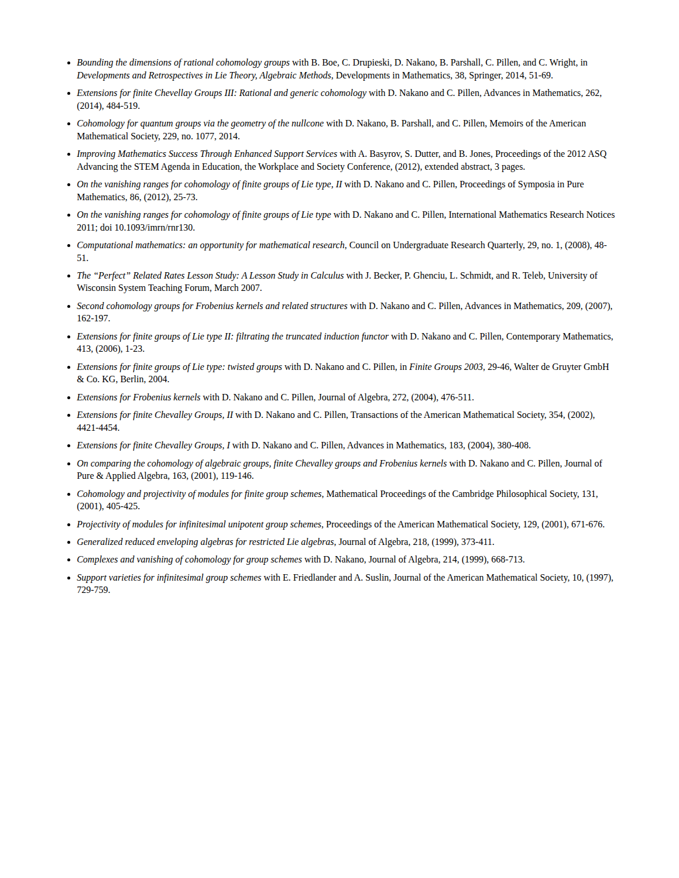Bounding the dimensions of rational cohomology groups with B. Boe, C. Drupieski, D. Nakano, B. Parshall, C. Pillen, and C. Wright, in Developments and Retrospectives in Lie Theory, Algebraic Methods, Developments in Mathematics, 38, Springer, 2014, 51-69.
Extensions for finite Chevellay Groups III: Rational and generic cohomology with D. Nakano and C. Pillen, Advances in Mathematics, 262, (2014), 484-519.
Cohomology for quantum groups via the geometry of the nullcone with D. Nakano, B. Parshall, and C. Pillen, Memoirs of the American Mathematical Society, 229, no. 1077, 2014.
Improving Mathematics Success Through Enhanced Support Services with A. Basyrov, S. Dutter, and B. Jones, Proceedings of the 2012 ASQ Advancing the STEM Agenda in Education, the Workplace and Society Conference, (2012), extended abstract, 3 pages.
On the vanishing ranges for cohomology of finite groups of Lie type, II with D. Nakano and C. Pillen, Proceedings of Symposia in Pure Mathematics, 86, (2012), 25-73.
On the vanishing ranges for cohomology of finite groups of Lie type with D. Nakano and C. Pillen, International Mathematics Research Notices 2011; doi 10.1093/imrn/rnr130.
Computational mathematics: an opportunity for mathematical research, Council on Undergraduate Research Quarterly, 29, no. 1, (2008), 48-51.
The “Perfect” Related Rates Lesson Study: A Lesson Study in Calculus with J. Becker, P. Ghenciu, L. Schmidt, and R. Teleb, University of Wisconsin System Teaching Forum, March 2007.
Second cohomology groups for Frobenius kernels and related structures with D. Nakano and C. Pillen, Advances in Mathematics, 209, (2007), 162-197.
Extensions for finite groups of Lie type II: filtrating the truncated induction functor with D. Nakano and C. Pillen, Contemporary Mathematics, 413, (2006), 1-23.
Extensions for finite groups of Lie type: twisted groups with D. Nakano and C. Pillen, in Finite Groups 2003, 29-46, Walter de Gruyter GmbH & Co. KG, Berlin, 2004.
Extensions for Frobenius kernels with D. Nakano and C. Pillen, Journal of Algebra, 272, (2004), 476-511.
Extensions for finite Chevalley Groups, II with D. Nakano and C. Pillen, Transactions of the American Mathematical Society, 354, (2002), 4421-4454.
Extensions for finite Chevalley Groups, I with D. Nakano and C. Pillen, Advances in Mathematics, 183, (2004), 380-408.
On comparing the cohomology of algebraic groups, finite Chevalley groups and Frobenius kernels with D. Nakano and C. Pillen, Journal of Pure & Applied Algebra, 163, (2001), 119-146.
Cohomology and projectivity of modules for finite group schemes, Mathematical Proceedings of the Cambridge Philosophical Society, 131, (2001), 405-425.
Projectivity of modules for infinitesimal unipotent group schemes, Proceedings of the American Mathematical Society, 129, (2001), 671-676.
Generalized reduced enveloping algebras for restricted Lie algebras, Journal of Algebra, 218, (1999), 373-411.
Complexes and vanishing of cohomology for group schemes with D. Nakano, Journal of Algebra, 214, (1999), 668-713.
Support varieties for infinitesimal group schemes with E. Friedlander and A. Suslin, Journal of the American Mathematical Society, 10, (1997), 729-759.